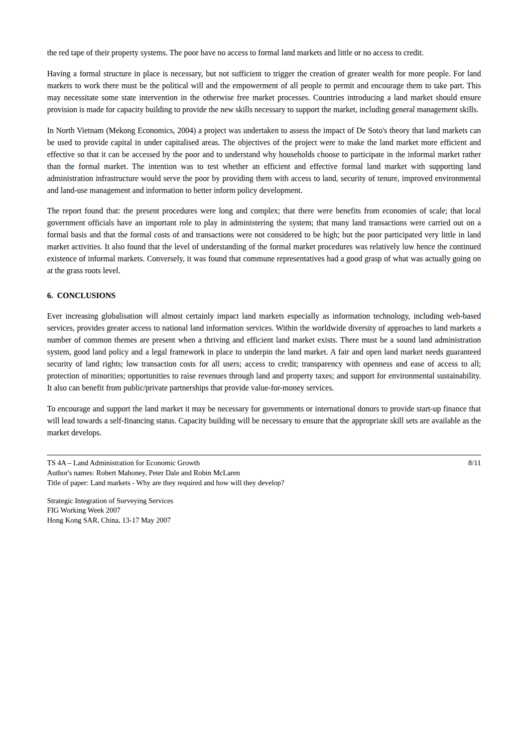the red tape of their property systems. The poor have no access to formal land markets and little or no access to credit.
Having a formal structure in place is necessary, but not sufficient to trigger the creation of greater wealth for more people. For land markets to work there must be the political will and the empowerment of all people to permit and encourage them to take part. This may necessitate some state intervention in the otherwise free market processes. Countries introducing a land market should ensure provision is made for capacity building to provide the new skills necessary to support the market, including general management skills.
In North Vietnam (Mekong Economics, 2004) a project was undertaken to assess the impact of De Soto's theory that land markets can be used to provide capital in under capitalised areas. The objectives of the project were to make the land market more efficient and effective so that it can be accessed by the poor and to understand why households choose to participate in the informal market rather than the formal market. The intention was to test whether an efficient and effective formal land market with supporting land administration infrastructure would serve the poor by providing them with access to land, security of tenure, improved environmental and land-use management and information to better inform policy development.
The report found that: the present procedures were long and complex; that there were benefits from economies of scale; that local government officials have an important role to play in administering the system; that many land transactions were carried out on a formal basis and that the formal costs of and transactions were not considered to be high; but the poor participated very little in land market activities. It also found that the level of understanding of the formal market procedures was relatively low hence the continued existence of informal markets. Conversely, it was found that commune representatives had a good grasp of what was actually going on at the grass roots level.
6. CONCLUSIONS
Ever increasing globalisation will almost certainly impact land markets especially as information technology, including web-based services, provides greater access to national land information services. Within the worldwide diversity of approaches to land markets a number of common themes are present when a thriving and efficient land market exists. There must be a sound land administration system, good land policy and a legal framework in place to underpin the land market. A fair and open land market needs guaranteed security of land rights; low transaction costs for all users; access to credit; transparency with openness and ease of access to all; protection of minorities; opportunities to raise revenues through land and property taxes; and support for environmental sustainability. It also can benefit from public/private partnerships that provide value-for-money services.
To encourage and support the land market it may be necessary for governments or international donors to provide start-up finance that will lead towards a self-financing status. Capacity building will be necessary to ensure that the appropriate skill sets are available as the market develops.
TS 4A – Land Administration for Economic Growth 8/11
Author's names: Robert Mahoney, Peter Dale and Robin McLaren
Title of paper: Land markets - Why are they required and how will they develop?
Strategic Integration of Surveying Services
FIG Working Week 2007
Hong Kong SAR, China, 13-17 May 2007